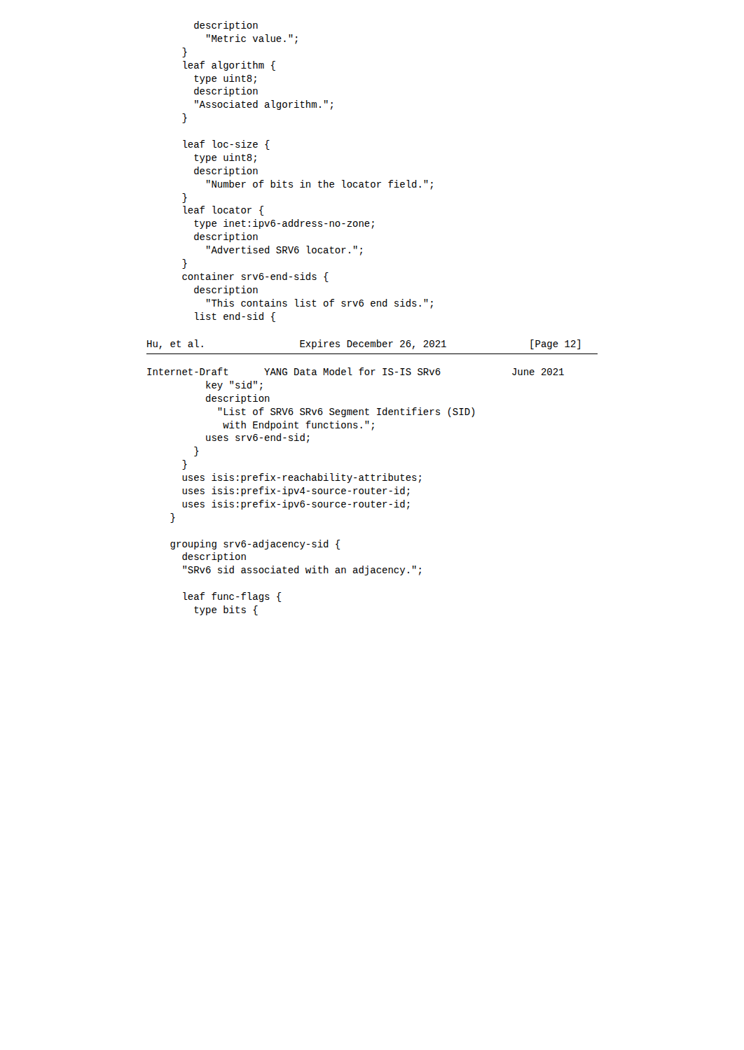description
          "Metric value.";
      }
      leaf algorithm {
        type uint8;
        description
        "Associated algorithm.";
      }

      leaf loc-size {
        type uint8;
        description
          "Number of bits in the locator field.";
      }
      leaf locator {
        type inet:ipv6-address-no-zone;
        description
          "Advertised SRV6 locator.";
      }
      container srv6-end-sids {
        description
          "This contains list of srv6 end sids.";
        list end-sid {
Hu, et al. Expires December 26, 2021 [Page 12]
Internet-Draft YANG Data Model for IS-IS SRv6 June 2021
          key "sid";
          description
            "List of SRV6 SRv6 Segment Identifiers (SID)
             with Endpoint functions.";
          uses srv6-end-sid;
        }
      }
      uses isis:prefix-reachability-attributes;
      uses isis:prefix-ipv4-source-router-id;
      uses isis:prefix-ipv6-source-router-id;
    }

    grouping srv6-adjacency-sid {
      description
      "SRv6 sid associated with an adjacency.";

      leaf func-flags {
        type bits {